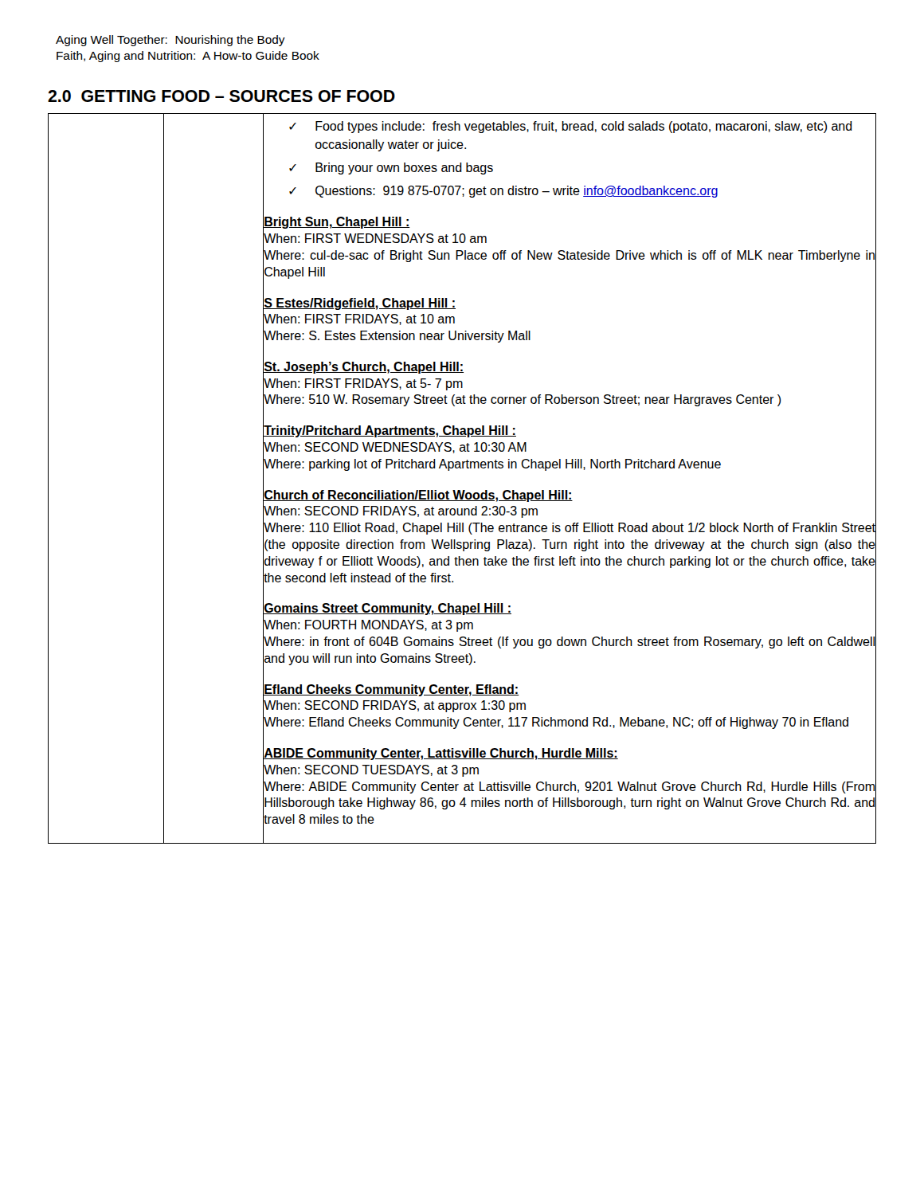Aging Well Together: Nourishing the Body
Faith, Aging and Nutrition: A How-to Guide Book
2.0 GETTING FOOD – SOURCES OF FOOD
| | | Food types include: fresh vegetables, fruit, bread, cold salads (potato, macaroni, slaw, etc) and occasionally water or juice. Bring your own boxes and bags Questions: 919 875-0707; get on distro – write info@foodbankcenc.org Bright Sun, Chapel Hill : When: FIRST WEDNESDAYS at 10 am Where: cul-de-sac of Bright Sun Place off of New Stateside Drive which is off of MLK near Timberlyne in Chapel Hill S Estes/Ridgefield, Chapel Hill : When: FIRST FRIDAYS, at 10 am Where: S. Estes Extension near University Mall St. Joseph’s Church, Chapel Hill: When: FIRST FRIDAYS, at 5- 7 pm Where: 510 W. Rosemary Street (at the corner of Roberson Street; near Hargraves Center ) Trinity/Pritchard Apartments, Chapel Hill : When: SECOND WEDNESDAYS, at 10:30 AM Where: parking lot of Pritchard Apartments in Chapel Hill, North Pritchard Avenue Church of Reconciliation/Elliot Woods, Chapel Hill: When: SECOND FRIDAYS, at around 2:30-3 pm Where: 110 Elliot Road, Chapel Hill (The entrance is off Elliott Road about 1/2 block North of Franklin Street (the opposite direction from Wellspring Plaza). Turn right into the driveway at the church sign (also the driveway f or Elliott Woods), and then take the first left into the church parking lot or the church office, take the second left instead of the first. Gomains Street Community, Chapel Hill : When: FOURTH MONDAYS, at 3 pm Where: in front of 604B Gomains Street (If you go down Church street from Rosemary, go left on Caldwell and you will run into Gomains Street). Efland Cheeks Community Center, Efland: When: SECOND FRIDAYS, at approx 1:30 pm Where: Efland Cheeks Community Center, 117 Richmond Rd., Mebane, NC; off of Highway 70 in Efland ABIDE Community Center, Lattisville Church, Hurdle Mills: When: SECOND TUESDAYS, at 3 pm Where: ABIDE Community Center at Lattisville Church, 9201 Walnut Grove Church Rd, Hurdle Hills (From Hillsborough take Highway 86, go 4 miles north of Hillsborough, turn right on Walnut Grove Church Rd. and travel 8 miles to the |